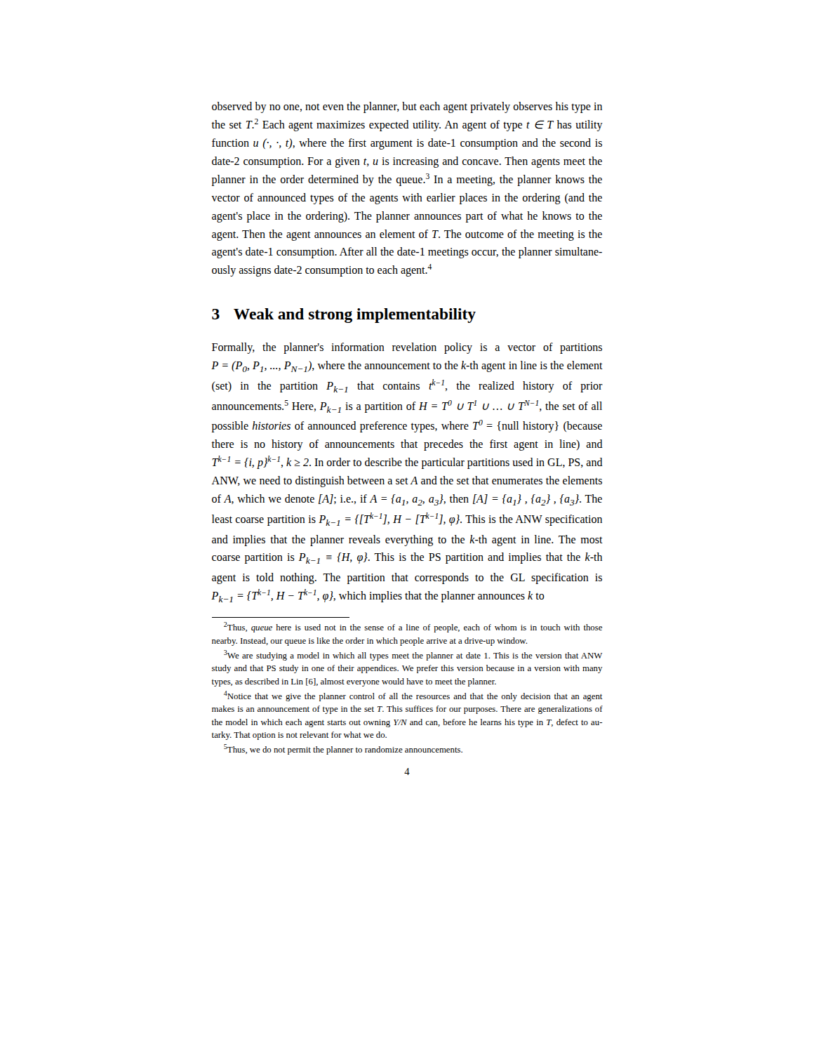observed by no one, not even the planner, but each agent privately observes his type in the set T.2 Each agent maximizes expected utility. An agent of type t ∈ T has utility function u (·, ·, t), where the first argument is date-1 consumption and the second is date-2 consumption. For a given t, u is increasing and concave. Then agents meet the planner in the order determined by the queue.3 In a meeting, the planner knows the vector of announced types of the agents with earlier places in the ordering (and the agent's place in the ordering). The planner announces part of what he knows to the agent. Then the agent announces an element of T. The outcome of the meeting is the agent's date-1 consumption. After all the date-1 meetings occur, the planner simultaneously assigns date-2 consumption to each agent.4
3 Weak and strong implementability
Formally, the planner's information revelation policy is a vector of partitions P = (P0, P1, ..., PN−1), where the announcement to the k-th agent in line is the element (set) in the partition Pk−1 that contains tk−1, the realized history of prior announcements.5 Here, Pk−1 is a partition of H = T0 ∪ T1 ∪ … ∪ TN−1, the set of all possible histories of announced preference types, where T0 = {null history} (because there is no history of announcements that precedes the first agent in line) and Tk−1 = {i, p}k−1, k ≥ 2. In order to describe the particular partitions used in GL, PS, and ANW, we need to distinguish between a set A and the set that enumerates the elements of A, which we denote [A]; i.e., if A = {a1, a2, a3}, then [A] = {a1} , {a2} , {a3}. The least coarse partition is Pk−1 = {[Tk−1], H − [Tk−1], φ}. This is the ANW specification and implies that the planner reveals everything to the k-th agent in line. The most coarse partition is Pk−1 ≡ {H, φ}. This is the PS partition and implies that the k-th agent is told nothing. The partition that corresponds to the GL specification is Pk−1 = {Tk−1, H − Tk−1, φ}, which implies that the planner announces k to
2Thus, queue here is used not in the sense of a line of people, each of whom is in touch with those nearby. Instead, our queue is like the order in which people arrive at a drive-up window.
3We are studying a model in which all types meet the planner at date 1. This is the version that ANW study and that PS study in one of their appendices. We prefer this version because in a version with many types, as described in Lin [6], almost everyone would have to meet the planner.
4Notice that we give the planner control of all the resources and that the only decision that an agent makes is an announcement of type in the set T. This suffices for our purposes. There are generalizations of the model in which each agent starts out owning Y/N and can, before he learns his type in T, defect to autarky. That option is not relevant for what we do.
5Thus, we do not permit the planner to randomize announcements.
4